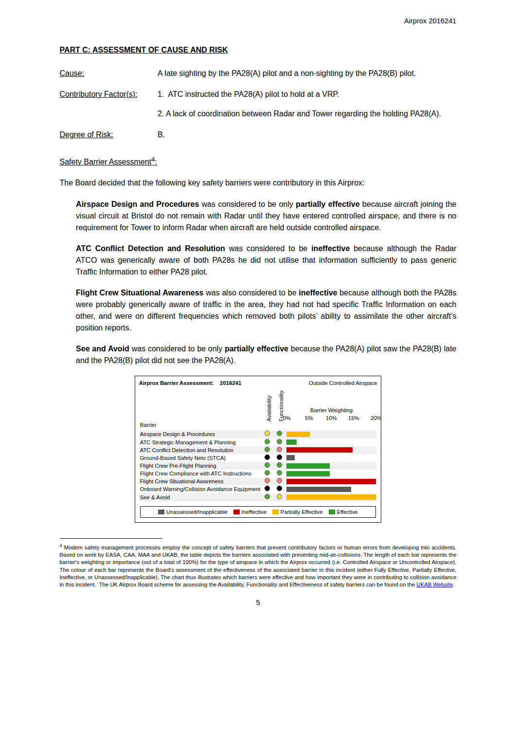Airprox 2016241
PART C: ASSESSMENT OF CAUSE AND RISK
Cause:
A late sighting by the PA28(A) pilot and a non-sighting by the PA28(B) pilot.
Contributory Factor(s):
1. ATC instructed the PA28(A) pilot to hold at a VRP.
2. A lack of coordination between Radar and Tower regarding the holding PA28(A).
Degree of Risk:
B.
Safety Barrier Assessment4:
The Board decided that the following key safety barriers were contributory in this Airprox:
Airspace Design and Procedures was considered to be only partially effective because aircraft joining the visual circuit at Bristol do not remain with Radar until they have entered controlled airspace, and there is no requirement for Tower to inform Radar when aircraft are held outside controlled airspace.
ATC Conflict Detection and Resolution was considered to be ineffective because although the Radar ATCO was generically aware of both PA28s he did not utilise that information sufficiently to pass generic Traffic Information to either PA28 pilot.
Flight Crew Situational Awareness was also considered to be ineffective because although both the PA28s were probably generically aware of traffic in the area, they had not had specific Traffic Information on each other, and were on different frequencies which removed both pilots’ ability to assimilate the other aircraft’s position reports.
See and Avoid was considered to be only partially effective because the PA28(A) pilot saw the PA28(B) late and the PA28(B) pilot did not see the PA28(A).
Airprox Barrier Assessment: 2016241 Outside Controlled Airspace
| | Availability | Functionality | Barrier Weighting 0% 5% 10% 15% 20% |
| --- | --- | --- | --- |
| Barrier | | | |
| Airspace Design & Procedures | | | |
| ATC Strategic Management & Planning | | | |
| ATC Conflict Detection and Resolution | | | |
| Ground-Based Safety Nets (STCA) | | | |
| Flight Crew Pre-Flight Planning | | | |
| Flight Crew Compliance with ATC Instructions | | | |
| Flight Crew Situational Awareness | | | |
| Onboard Warning/Collision Avoidance Equipment | | | |
| See & Avoid | | | |
Unassessed/Inapplicable Ineffective Partially Effective Effective
4 Modern safety management processes employ the concept of safety barriers that prevent contributory factors or human errors from developing into accidents. Based on work by EASA, CAA, MAA and UKAB, the table depicts the barriers associated with preventing mid-air-collisions. The length of each bar represents the barrier's weighting or importance (out of a total of 100%) for the type of airspace in which the Airprox occurred (i.e. Controlled Airspace or Uncontrolled Airspace). The colour of each bar represents the Board's assessment of the effectiveness of the associated barrier in this incident (either Fully Effective, Partially Effective, Ineffective, or Unassessed/Inapplicable). The chart thus illustrates which barriers were effective and how important they were in contributing to collision avoidance in this incident. The UK Airprox Board scheme for assessing the Availability, Functionality and Effectiveness of safety barriers can be found on the UKAB Website.
5